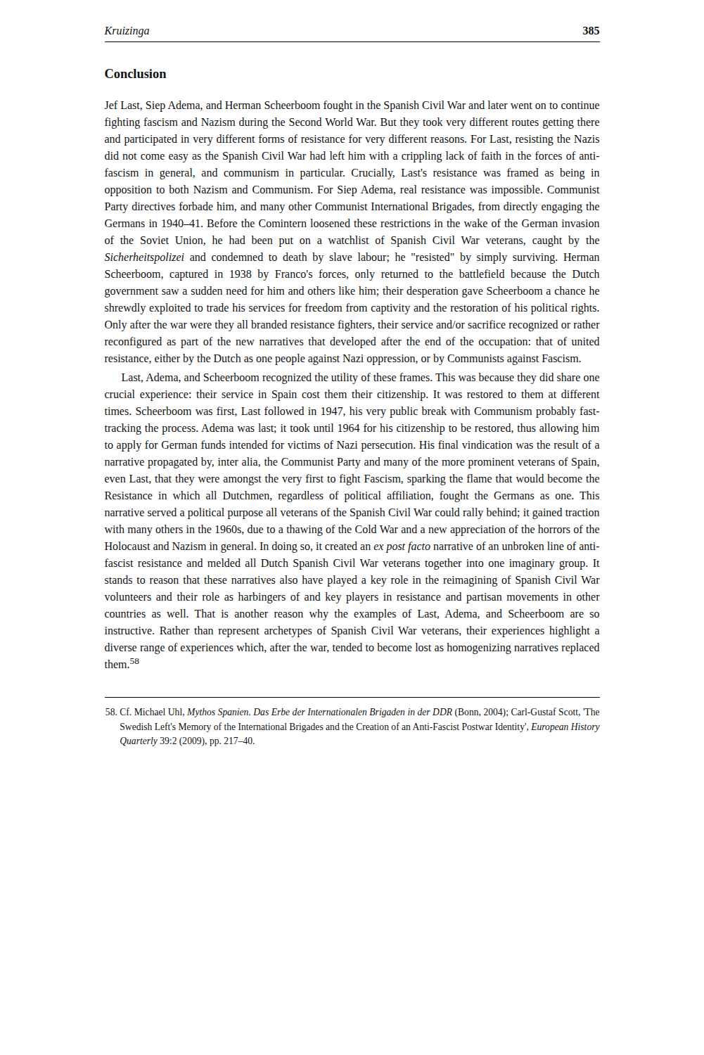Kruizinga 385
Conclusion
Jef Last, Siep Adema, and Herman Scheerboom fought in the Spanish Civil War and later went on to continue fighting fascism and Nazism during the Second World War. But they took very different routes getting there and participated in very different forms of resistance for very different reasons. For Last, resisting the Nazis did not come easy as the Spanish Civil War had left him with a crippling lack of faith in the forces of anti-fascism in general, and communism in particular. Crucially, Last's resistance was framed as being in opposition to both Nazism and Communism. For Siep Adema, real resistance was impossible. Communist Party directives forbade him, and many other Communist International Brigades, from directly engaging the Germans in 1940–41. Before the Comintern loosened these restrictions in the wake of the German invasion of the Soviet Union, he had been put on a watchlist of Spanish Civil War veterans, caught by the Sicherheitspolizei and condemned to death by slave labour; he "resisted" by simply surviving. Herman Scheerboom, captured in 1938 by Franco's forces, only returned to the battlefield because the Dutch government saw a sudden need for him and others like him; their desperation gave Scheerboom a chance he shrewdly exploited to trade his services for freedom from captivity and the restoration of his political rights. Only after the war were they all branded resistance fighters, their service and/or sacrifice recognized or rather reconfigured as part of the new narratives that developed after the end of the occupation: that of united resistance, either by the Dutch as one people against Nazi oppression, or by Communists against Fascism.
Last, Adema, and Scheerboom recognized the utility of these frames. This was because they did share one crucial experience: their service in Spain cost them their citizenship. It was restored to them at different times. Scheerboom was first, Last followed in 1947, his very public break with Communism probably fast-tracking the process. Adema was last; it took until 1964 for his citizenship to be restored, thus allowing him to apply for German funds intended for victims of Nazi persecution. His final vindication was the result of a narrative propagated by, inter alia, the Communist Party and many of the more prominent veterans of Spain, even Last, that they were amongst the very first to fight Fascism, sparking the flame that would become the Resistance in which all Dutchmen, regardless of political affiliation, fought the Germans as one. This narrative served a political purpose all veterans of the Spanish Civil War could rally behind; it gained traction with many others in the 1960s, due to a thawing of the Cold War and a new appreciation of the horrors of the Holocaust and Nazism in general. In doing so, it created an ex post facto narrative of an unbroken line of anti-fascist resistance and melded all Dutch Spanish Civil War veterans together into one imaginary group. It stands to reason that these narratives also have played a key role in the reimagining of Spanish Civil War volunteers and their role as harbingers of and key players in resistance and partisan movements in other countries as well. That is another reason why the examples of Last, Adema, and Scheerboom are so instructive. Rather than represent archetypes of Spanish Civil War veterans, their experiences highlight a diverse range of experiences which, after the war, tended to become lost as homogenizing narratives replaced them.58
Cf. Michael Uhl, Mythos Spanien. Das Erbe der Internationalen Brigaden in der DDR (Bonn, 2004); Carl-Gustaf Scott, 'The Swedish Left's Memory of the International Brigades and the Creation of an Anti-Fascist Postwar Identity', European History Quarterly 39:2 (2009), pp. 217–40.